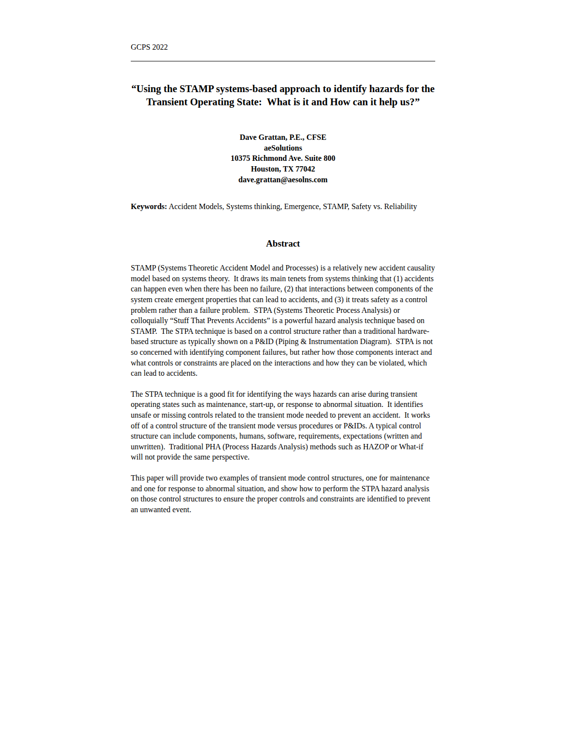GCPS 2022
“Using the STAMP systems-based approach to identify hazards for the Transient Operating State: What is it and How can it help us?”
Dave Grattan, P.E., CFSE
aeSolutions
10375 Richmond Ave. Suite 800
Houston, TX 77042
dave.grattan@aesolns.com
Keywords: Accident Models, Systems thinking, Emergence, STAMP, Safety vs. Reliability
Abstract
STAMP (Systems Theoretic Accident Model and Processes) is a relatively new accident causality model based on systems theory. It draws its main tenets from systems thinking that (1) accidents can happen even when there has been no failure, (2) that interactions between components of the system create emergent properties that can lead to accidents, and (3) it treats safety as a control problem rather than a failure problem. STPA (Systems Theoretic Process Analysis) or colloquially “Stuff That Prevents Accidents” is a powerful hazard analysis technique based on STAMP. The STPA technique is based on a control structure rather than a traditional hardware-based structure as typically shown on a P&ID (Piping & Instrumentation Diagram). STPA is not so concerned with identifying component failures, but rather how those components interact and what controls or constraints are placed on the interactions and how they can be violated, which can lead to accidents.
The STPA technique is a good fit for identifying the ways hazards can arise during transient operating states such as maintenance, start-up, or response to abnormal situation. It identifies unsafe or missing controls related to the transient mode needed to prevent an accident. It works off of a control structure of the transient mode versus procedures or P&IDs. A typical control structure can include components, humans, software, requirements, expectations (written and unwritten). Traditional PHA (Process Hazards Analysis) methods such as HAZOP or What-if will not provide the same perspective.
This paper will provide two examples of transient mode control structures, one for maintenance and one for response to abnormal situation, and show how to perform the STPA hazard analysis on those control structures to ensure the proper controls and constraints are identified to prevent an unwanted event.